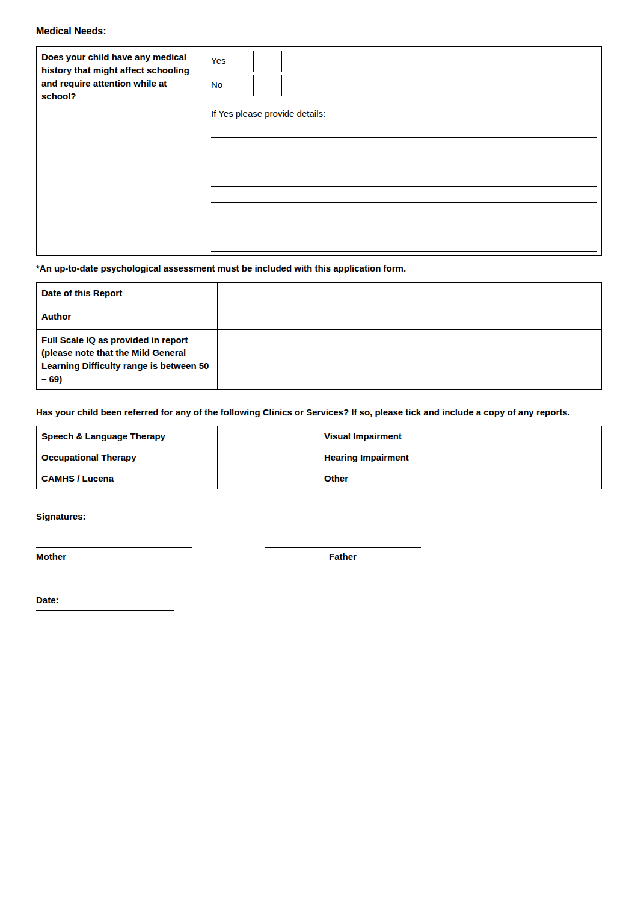Medical Needs:
| Does your child have any medical history that might affect schooling and require attention while at school? | Yes No If Yes please provide details: |
*An up-to-date psychological assessment must be included with this application form.
| Date of this Report | |
| Author | |
| Full Scale IQ as provided in report (please note that the Mild General Learning Difficulty range is between 50 – 69) | |
Has your child been referred for any of the following Clinics or Services? If so, please tick and include a copy of any reports.
| Speech & Language Therapy | | Visual Impairment | |
| Occupational Therapy | | Hearing Impairment | |
| CAMHS / Lucena | | Other | |
Signatures:
Mother Father
Date: